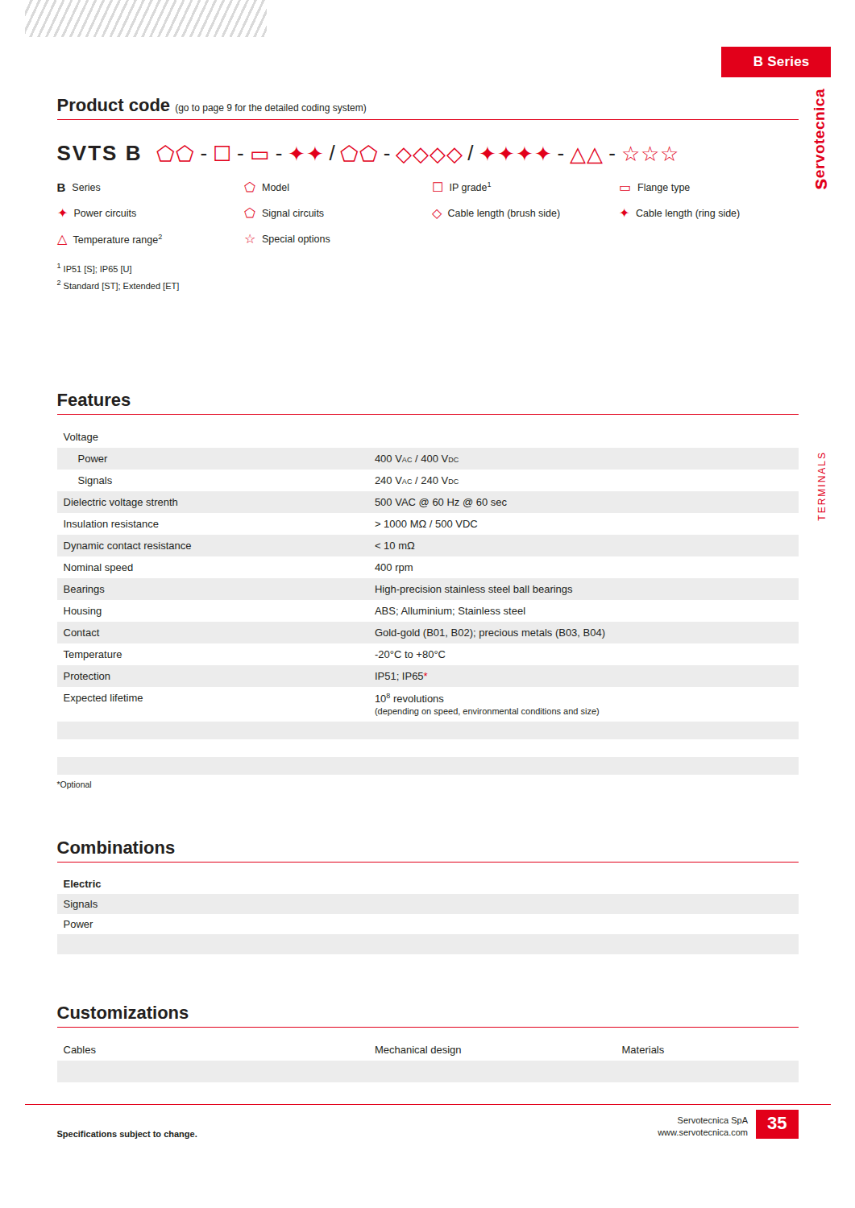B Series
servotecnica
TERMINALS
Product code (go to page 9 for the detailed coding system)
SVTS B ⬠⬠- ☐- ▭- ✦✦/⬠⬠- ◇◇◇◇/✦✦✦✦- △△- ☆☆☆
BSeries
⬠Model
☐IP grade1
▭Flange type
✦Power circuits
⬠Signal circuits
◇Cable length (brush side)
✦Cable length (ring side)
△Temperature range2
☆Special options
1 IP51 [S]; IP65 [U]
2 Standard [ST]; Extended [ET]
Features
| Voltage | |
| Power | 400 Vac / 400 Vdc |
| Signals | 240 Vac / 240 Vdc |
| Dielectric voltage strenth | 500 VAC @ 60 Hz @ 60 sec |
| Insulation resistance | > 1000 MΩ / 500 VDC |
| Dynamic contact resistance | < 10 mΩ |
| Nominal speed | 400 rpm |
| Bearings | High-precision stainless steel ball bearings |
| Housing | ABS; Alluminium; Stainless steel |
| Contact | Gold-gold (B01, B02); precious metals (B03, B04) |
| Temperature | -20°C to +80°C |
| Protection | IP51; IP65 * |
| Expected lifetime | 10 8 revolutions (depending on speed, environmental conditions and size) |
*Optional
Combinations
| Electric |
| Signals |
| Power |
Customizations
| Cables | Mechanical design | Materials |
Specifications subject to change.
Servotecnica SpA
www.servotecnica.com
35